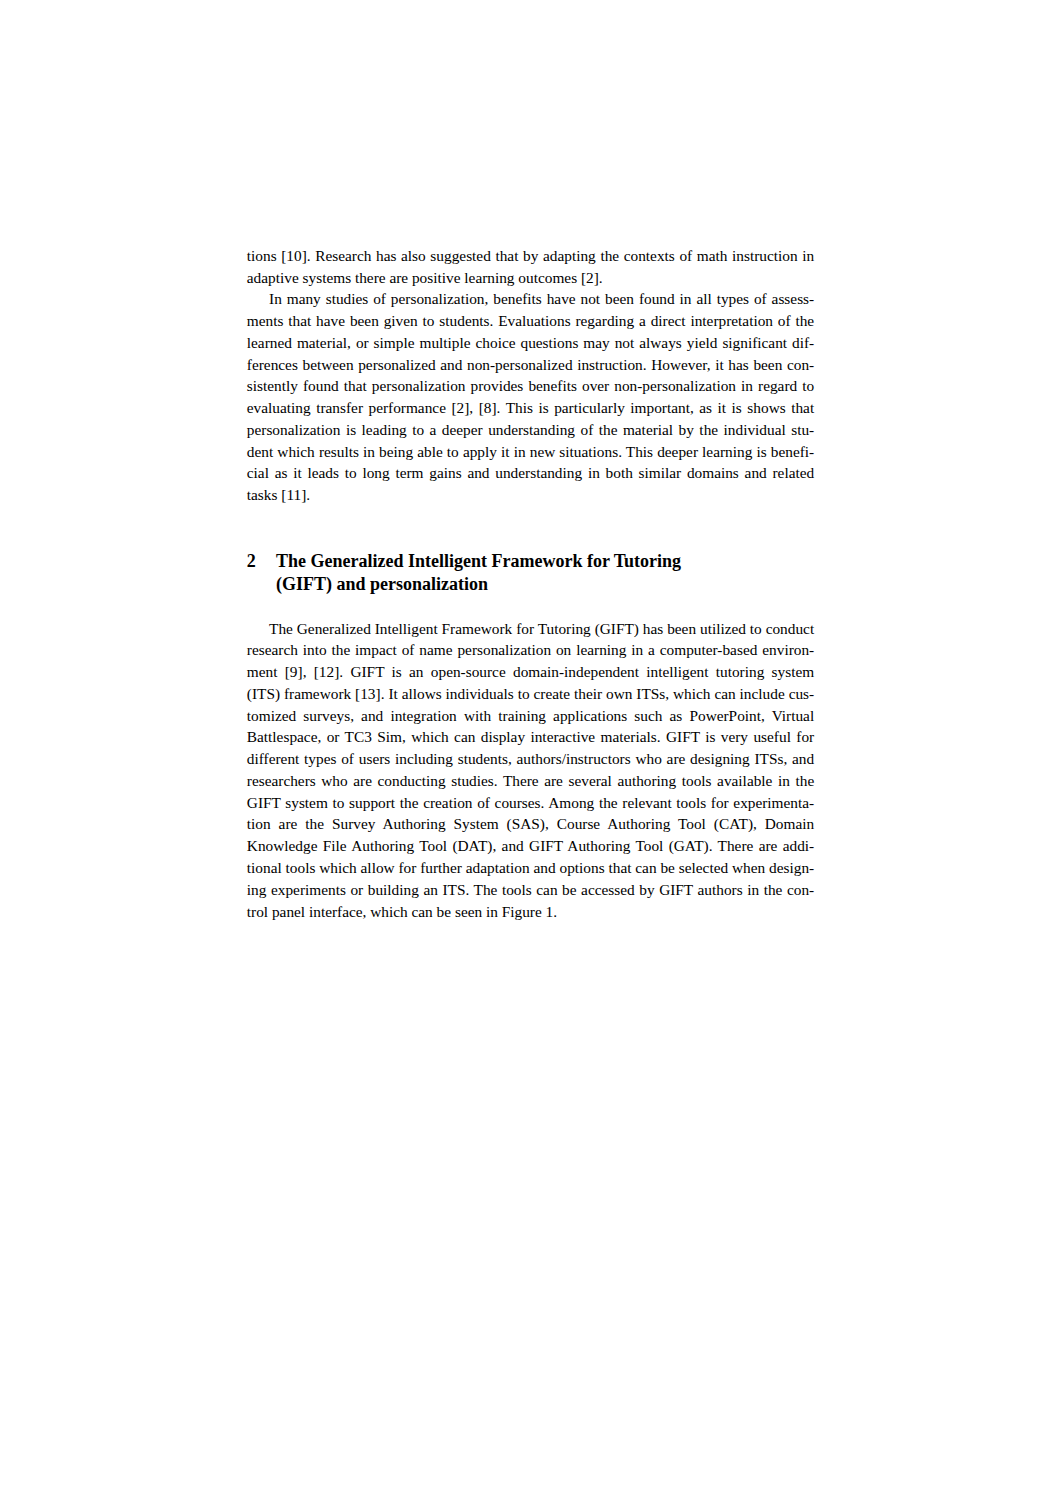tions [10]. Research has also suggested that by adapting the contexts of math instruction in adaptive systems there are positive learning outcomes [2].
In many studies of personalization, benefits have not been found in all types of assessments that have been given to students. Evaluations regarding a direct interpretation of the learned material, or simple multiple choice questions may not always yield significant differences between personalized and non-personalized instruction. However, it has been consistently found that personalization provides benefits over non-personalization in regard to evaluating transfer performance [2], [8]. This is particularly important, as it is shows that personalization is leading to a deeper understanding of the material by the individual student which results in being able to apply it in new situations. This deeper learning is beneficial as it leads to long term gains and understanding in both similar domains and related tasks [11].
2 The Generalized Intelligent Framework for Tutoring (GIFT) and personalization
The Generalized Intelligent Framework for Tutoring (GIFT) has been utilized to conduct research into the impact of name personalization on learning in a computer-based environment [9], [12]. GIFT is an open-source domain-independent intelligent tutoring system (ITS) framework [13]. It allows individuals to create their own ITSs, which can include customized surveys, and integration with training applications such as PowerPoint, Virtual Battlespace, or TC3 Sim, which can display interactive materials. GIFT is very useful for different types of users including students, authors/instructors who are designing ITSs, and researchers who are conducting studies. There are several authoring tools available in the GIFT system to support the creation of courses. Among the relevant tools for experimentation are the Survey Authoring System (SAS), Course Authoring Tool (CAT), Domain Knowledge File Authoring Tool (DAT), and GIFT Authoring Tool (GAT). There are additional tools which allow for further adaptation and options that can be selected when designing experiments or building an ITS. The tools can be accessed by GIFT authors in the control panel interface, which can be seen in Figure 1.